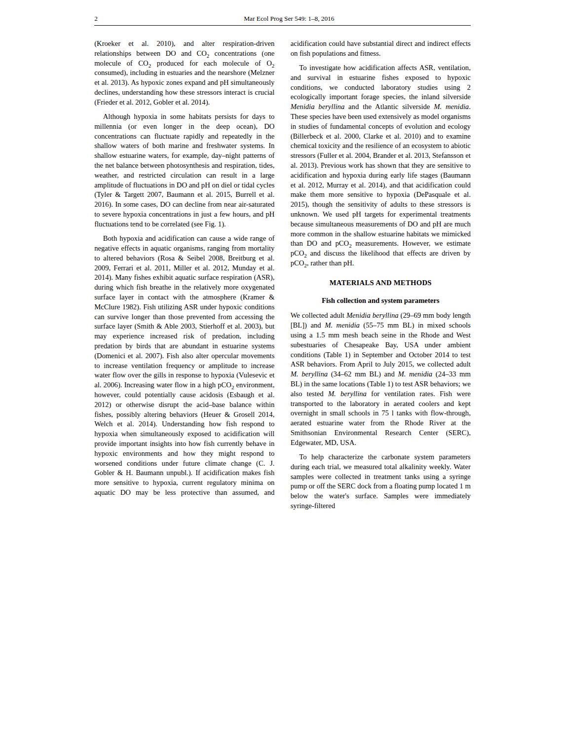2 Mar Ecol Prog Ser 549: 1–8, 2016
(Kroeker et al. 2010), and alter respiration-driven relationships between DO and CO2 concentrations (one molecule of CO2 produced for each molecule of O2 consumed), including in estuaries and the nearshore (Melzner et al. 2013). As hypoxic zones expand and pH simultaneously declines, understanding how these stressors interact is crucial (Frieder et al. 2012, Gobler et al. 2014).
Although hypoxia in some habitats persists for days to millennia (or even longer in the deep ocean), DO concentrations can fluctuate rapidly and repeatedly in the shallow waters of both marine and freshwater systems. In shallow estuarine waters, for example, day–night patterns of the net balance between photosynthesis and respiration, tides, weather, and restricted circulation can result in a large amplitude of fluctuations in DO and pH on diel or tidal cycles (Tyler & Targett 2007, Baumann et al. 2015, Burrell et al. 2016). In some cases, DO can decline from near air-saturated to severe hypoxia concentrations in just a few hours, and pH fluctuations tend to be correlated (see Fig. 1).
Both hypoxia and acidification can cause a wide range of negative effects in aquatic organisms, ranging from mortality to altered behaviors (Rosa & Seibel 2008, Breitburg et al. 2009, Ferrari et al. 2011, Miller et al. 2012, Munday et al. 2014). Many fishes exhibit aquatic surface respiration (ASR), during which fish breathe in the relatively more oxygenated surface layer in contact with the atmosphere (Kramer & McClure 1982). Fish utilizing ASR under hypoxic conditions can survive longer than those prevented from accessing the surface layer (Smith & Able 2003, Stierhoff et al. 2003), but may experience increased risk of predation, including predation by birds that are abundant in estuarine systems (Domenici et al. 2007). Fish also alter opercular movements to increase ventilation frequency or amplitude to increase water flow over the gills in response to hypoxia (Vulesevic et al. 2006). Increasing water flow in a high pCO2 environment, however, could potentially cause acidosis (Esbaugh et al. 2012) or otherwise disrupt the acid–base balance within fishes, possibly altering behaviors (Heuer & Grosell 2014, Welch et al. 2014). Understanding how fish respond to hypoxia when simultaneously exposed to acidification will provide important insights into how fish currently behave in hypoxic environments and how they might respond to worsened conditions under future climate change (C. J. Gobler & H. Baumann unpubl.). If acidification makes fish more sensitive to hypoxia, current regulatory minima on aquatic DO may be less protective than assumed, and acidification could have substantial direct and indirect effects on fish populations and fitness.
To investigate how acidification affects ASR, ventilation, and survival in estuarine fishes exposed to hypoxic conditions, we conducted laboratory studies using 2 ecologically important forage species, the inland silverside Menidia beryllina and the Atlantic silverside M. menidia. These species have been used extensively as model organisms in studies of fundamental concepts of evolution and ecology (Billerbeck et al. 2000, Clarke et al. 2010) and to examine chemical toxicity and the resilience of an ecosystem to abiotic stressors (Fuller et al. 2004, Brander et al. 2013, Stefansson et al. 2013). Previous work has shown that they are sensitive to acidification and hypoxia during early life stages (Baumann et al. 2012, Murray et al. 2014), and that acidification could make them more sensitive to hypoxia (DePasquale et al. 2015), though the sensitivity of adults to these stressors is unknown. We used pH targets for experimental treatments because simultaneous measurements of DO and pH are much more common in the shallow estuarine habitats we mimicked than DO and pCO2 measurements. However, we estimate pCO2 and discuss the likelihood that effects are driven by pCO2, rather than pH.
Materials and Methods
Fish collection and system parameters
We collected adult Menidia beryllina (29–69 mm body length [BL]) and M. menidia (55–75 mm BL) in mixed schools using a 1.5 mm mesh beach seine in the Rhode and West subestuaries of Chesapeake Bay, USA under ambient conditions (Table 1) in September and October 2014 to test ASR behaviors. From April to July 2015, we collected adult M. beryllina (34–62 mm BL) and M. menidia (24–33 mm BL) in the same locations (Table 1) to test ASR behaviors; we also tested M. beryllina for ventilation rates. Fish were transported to the laboratory in aerated coolers and kept overnight in small schools in 75 l tanks with flow-through, aerated estuarine water from the Rhode River at the Smithsonian Environmental Research Center (SERC), Edgewater, MD, USA.
To help characterize the carbonate system parameters during each trial, we measured total alkalinity weekly. Water samples were collected in treatment tanks using a syringe pump or off the SERC dock from a floating pump located 1 m below the water's surface. Samples were immediately syringe-filtered